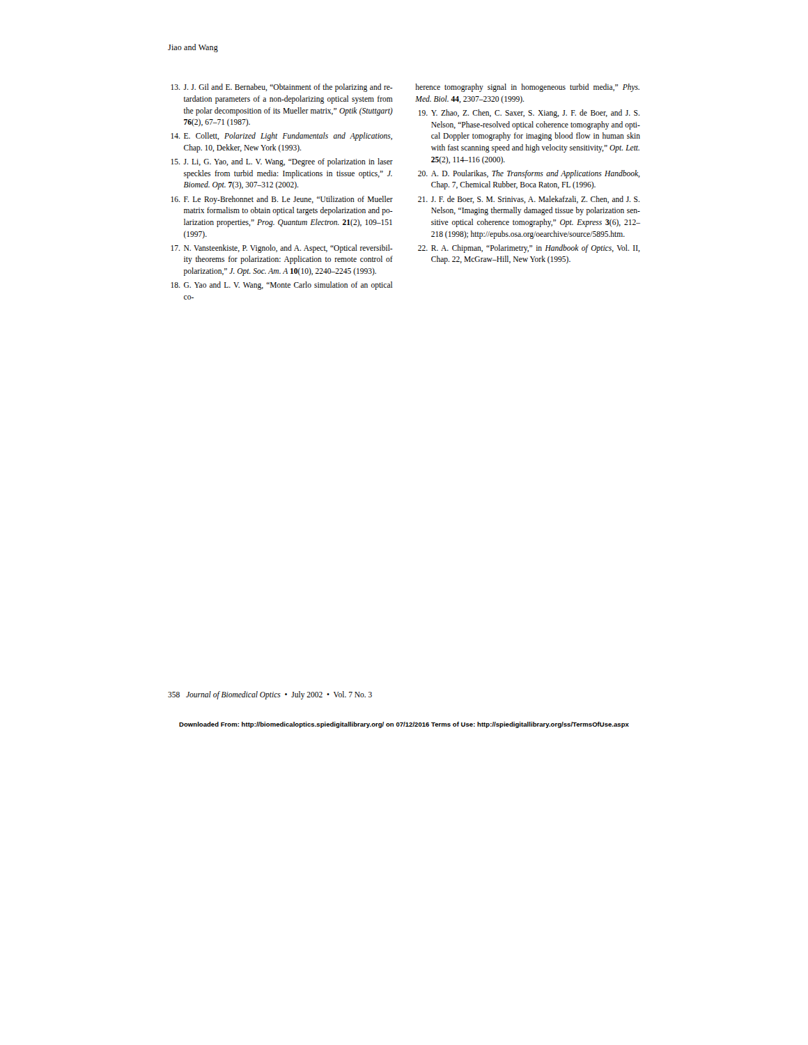Jiao and Wang
13. J. J. Gil and E. Bernabeu, “Obtainment of the polarizing and retardation parameters of a non-depolarizing optical system from the polar decomposition of its Mueller matrix,” Optik (Stuttgart) 76(2), 67–71 (1987).
14. E. Collett, Polarized Light Fundamentals and Applications, Chap. 10, Dekker, New York (1993).
15. J. Li, G. Yao, and L. V. Wang, “Degree of polarization in laser speckles from turbid media: Implications in tissue optics,” J. Biomed. Opt. 7(3), 307–312 (2002).
16. F. Le Roy-Brehonnet and B. Le Jeune, “Utilization of Mueller matrix formalism to obtain optical targets depolarization and polarization properties,” Prog. Quantum Electron. 21(2), 109–151 (1997).
17. N. Vansteenkiste, P. Vignolo, and A. Aspect, “Optical reversibility theorems for polarization: Application to remote control of polarization,” J. Opt. Soc. Am. A 10(10), 2240–2245 (1993).
18. G. Yao and L. V. Wang, “Monte Carlo simulation of an optical co-
herence tomography signal in homogeneous turbid media,” Phys. Med. Biol. 44, 2307–2320 (1999).
19. Y. Zhao, Z. Chen, C. Saxer, S. Xiang, J. F. de Boer, and J. S. Nelson, “Phase-resolved optical coherence tomography and optical Doppler tomography for imaging blood flow in human skin with fast scanning speed and high velocity sensitivity,” Opt. Lett. 25(2), 114–116 (2000).
20. A. D. Poularikas, The Transforms and Applications Handbook, Chap. 7, Chemical Rubber, Boca Raton, FL (1996).
21. J. F. de Boer, S. M. Srinivas, A. Malekafzali, Z. Chen, and J. S. Nelson, “Imaging thermally damaged tissue by polarization sensitive optical coherence tomography,” Opt. Express 3(6), 212–218 (1998); http://epubs.osa.org/oearchive/source/5895.htm.
22. R. A. Chipman, “Polarimetry,” in Handbook of Optics, Vol. II, Chap. 22, McGraw–Hill, New York (1995).
358 Journal of Biomedical Optics • July 2002 • Vol. 7 No. 3
Downloaded From: http://biomedicaloptics.spiedigitallibrary.org/ on 07/12/2016 Terms of Use: http://spiedigitallibrary.org/ss/TermsOfUse.aspx